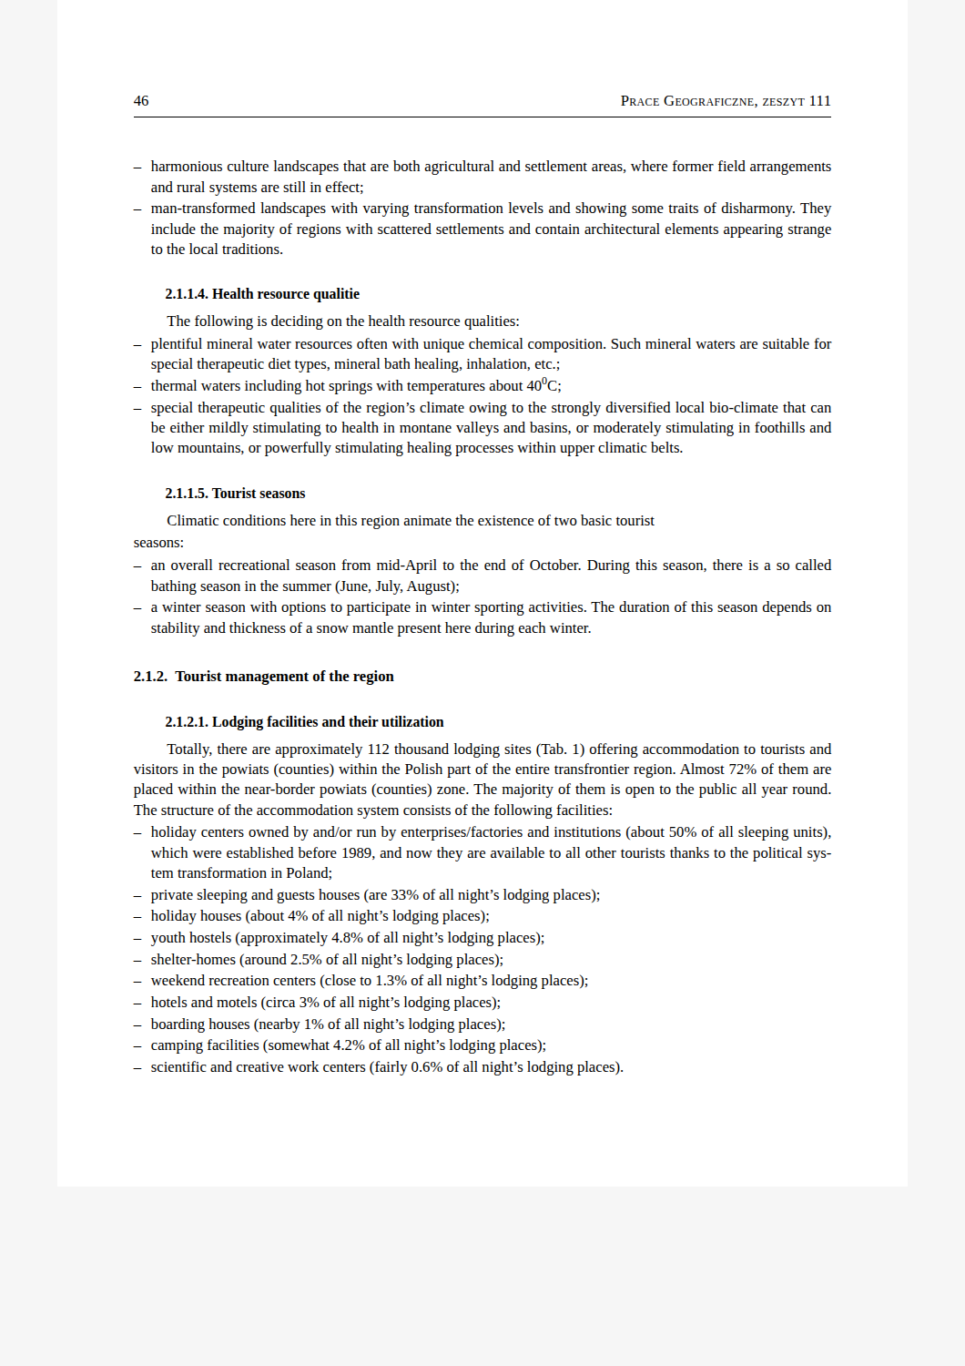46 Prace Geograficzne, zeszyt 111
harmonious culture landscapes that are both agricultural and settlement areas, where former field arrangements and rural systems are still in effect;
man-transformed landscapes with varying transformation levels and showing some traits of disharmony. They include the majority of regions with scattered settlements and contain architectural elements appearing strange to the local traditions.
2.1.1.4. Health resource qualitie
The following is deciding on the health resource qualities:
plentiful mineral water resources often with unique chemical composition. Such mineral waters are suitable for special therapeutic diet types, mineral bath healing, inhalation, etc.;
thermal waters including hot springs with temperatures about 400C;
special therapeutic qualities of the region’s climate owing to the strongly diversified local bio-climate that can be either mildly stimulating to health in montane valleys and basins, or moderately stimulating in foothills and low mountains, or powerfully stimulating healing processes within upper climatic belts.
2.1.1.5. Tourist seasons
Climatic conditions here in this region animate the existence of two basic tourist
seasons:
an overall recreational season from mid-April to the end of October. During this season, there is a so called bathing season in the summer (June, July, August);
a winter season with options to participate in winter sporting activities. The duration of this season depends on stability and thickness of a snow mantle present here during each winter.
2.1.2. Tourist management of the region
2.1.2.1. Lodging facilities and their utilization
Totally, there are approximately 112 thousand lodging sites (Tab. 1) offering accommodation to tourists and visitors in the powiats (counties) within the Polish part of the entire transfrontier region. Almost 72% of them are placed within the near-border powiats (counties) zone. The majority of them is open to the public all year round. The structure of the accommodation system consists of the following facilities:
holiday centers owned by and/or run by enterprises/factories and institutions (about 50% of all sleeping units), which were established before 1989, and now they are available to all other tourists thanks to the political system transformation in Poland;
private sleeping and guests houses (are 33% of all night’s lodging places);
holiday houses (about 4% of all night’s lodging places);
youth hostels (approximately 4.8% of all night’s lodging places);
shelter-homes (around 2.5% of all night’s lodging places);
weekend recreation centers (close to 1.3% of all night’s lodging places);
hotels and motels (circa 3% of all night’s lodging places);
boarding houses (nearby 1% of all night’s lodging places);
camping facilities (somewhat 4.2% of all night’s lodging places);
scientific and creative work centers (fairly 0.6% of all night’s lodging places).